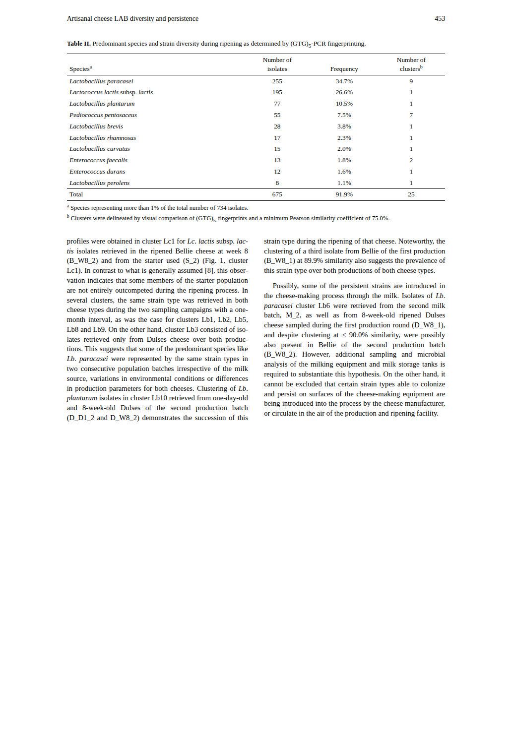Artisanal cheese LAB diversity and persistence 453
Table II. Predominant species and strain diversity during ripening as determined by (GTG)5-PCR fingerprinting.
| Species a | Number of isolates | Frequency | Number of clusters b |
| --- | --- | --- | --- |
| Lactobacillus paracasei | 255 | 34.7% | 9 |
| Lactococcus lactis subsp. lactis | 195 | 26.6% | 1 |
| Lactobacillus plantarum | 77 | 10.5% | 1 |
| Pediococcus pentosaceus | 55 | 7.5% | 7 |
| Lactobacillus brevis | 28 | 3.8% | 1 |
| Lactobacillus rhamnosus | 17 | 2.3% | 1 |
| Lactobacillus curvatus | 15 | 2.0% | 1 |
| Enterococcus faecalis | 13 | 1.8% | 2 |
| Enterococcus durans | 12 | 1.6% | 1 |
| Lactobacillus perolens | 8 | 1.1% | 1 |
| Total | 675 | 91.9% | 25 |
a Species representing more than 1% of the total number of 734 isolates.
b Clusters were delineated by visual comparison of (GTG)5-fingerprints and a minimum Pearson similarity coefficient of 75.0%.
profiles were obtained in cluster Lc1 for Lc. lactis subsp. lactis isolates retrieved in the ripened Bellie cheese at week 8 (B_W8_2) and from the starter used (S_2) (Fig. 1, cluster Lc1). In contrast to what is generally assumed [8], this observation indicates that some members of the starter population are not entirely outcompeted during the ripening process. In several clusters, the same strain type was retrieved in both cheese types during the two sampling campaigns with a one-month interval, as was the case for clusters Lb1, Lb2, Lb5, Lb8 and Lb9. On the other hand, cluster Lb3 consisted of isolates retrieved only from Dulses cheese over both productions. This suggests that some of the predominant species like Lb. paracasei were represented by the same strain types in two consecutive population batches irrespective of the milk source, variations in environmental conditions or differences in production parameters for both cheeses. Clustering of Lb. plantarum isolates in cluster Lb10 retrieved from one-day-old and 8-week-old Dulses of the second production batch (D_D1_2 and D_W8_2) demonstrates the succession of this strain type during the ripening of that cheese. Noteworthy, the clustering of a third isolate from Bellie of the first production (B_W8_1) at 89.9% similarity also suggests the prevalence of this strain type over both productions of both cheese types.
Possibly, some of the persistent strains are introduced in the cheese-making process through the milk. Isolates of Lb. paracasei cluster Lb6 were retrieved from the second milk batch, M_2, as well as from 8-week-old ripened Dulses cheese sampled during the first production round (D_W8_1), and despite clustering at ≤ 90.0% similarity, were possibly also present in Bellie of the second production batch (B_W8_2). However, additional sampling and microbial analysis of the milking equipment and milk storage tanks is required to substantiate this hypothesis. On the other hand, it cannot be excluded that certain strain types able to colonize and persist on surfaces of the cheese-making equipment are being introduced into the process by the cheese manufacturer, or circulate in the air of the production and ripening facility.